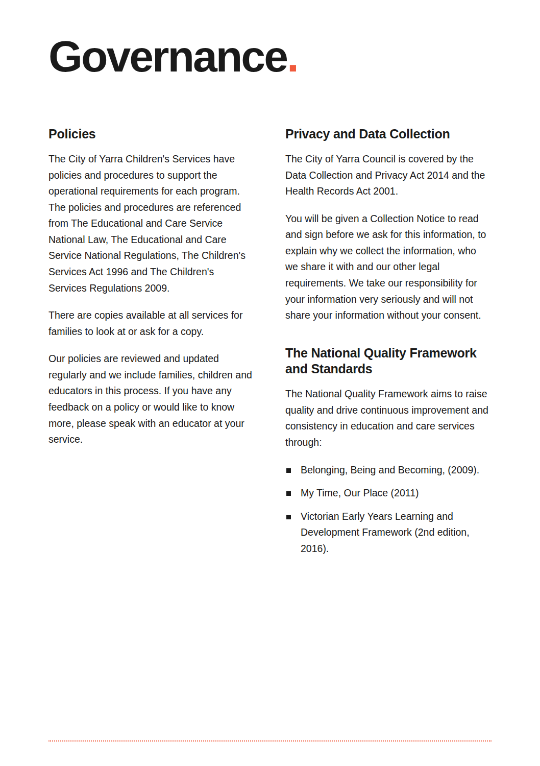Governance.
Policies
The City of Yarra Children's Services have policies and procedures to support the operational requirements for each program. The policies and procedures are referenced from The Educational and Care Service National Law, The Educational and Care Service National Regulations, The Children's Services Act 1996 and The Children's Services Regulations 2009.
There are copies available at all services for families to look at or ask for a copy.
Our policies are reviewed and updated regularly and we include families, children and educators in this process. If you have any feedback on a policy or would like to know more, please speak with an educator at your service.
Privacy and Data Collection
The City of Yarra Council is covered by the Data Collection and Privacy Act 2014 and the Health Records Act 2001.
You will be given a Collection Notice to read and sign before we ask for this information, to explain why we collect the information, who we share it with and our other legal requirements. We take our responsibility for your information very seriously and will not share your information without your consent.
The National Quality Framework and Standards
The National Quality Framework aims to raise quality and drive continuous improvement and consistency in education and care services through:
Belonging, Being and Becoming, (2009).
My Time, Our Place (2011)
Victorian Early Years Learning and Development Framework (2nd edition, 2016).